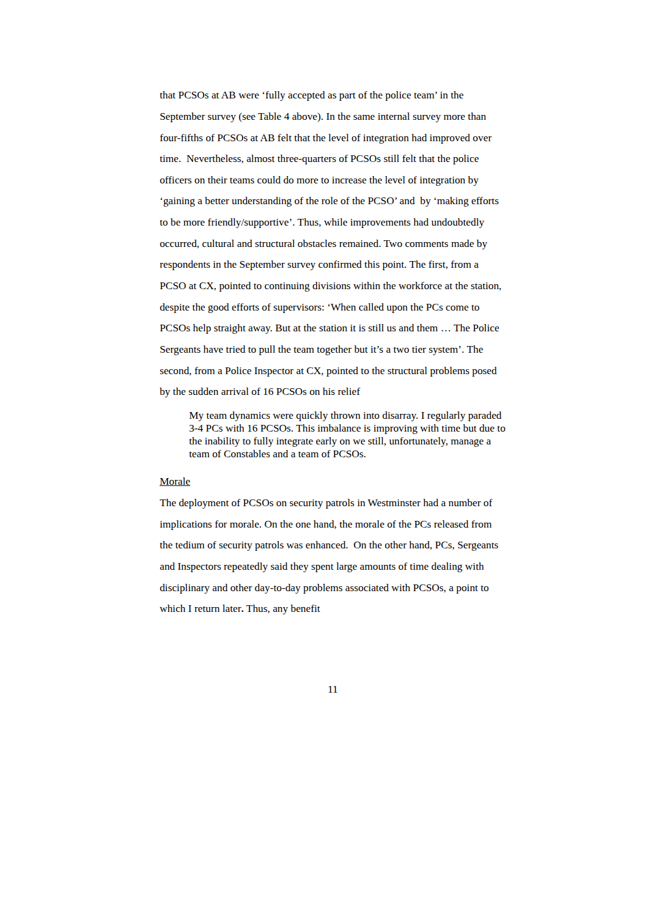that PCSOs at AB were ‘fully accepted as part of the police team’ in the September survey (see Table 4 above). In the same internal survey more than four-fifths of PCSOs at AB felt that the level of integration had improved over time. Nevertheless, almost three-quarters of PCSOs still felt that the police officers on their teams could do more to increase the level of integration by ‘gaining a better understanding of the role of the PCSO’ and by ‘making efforts to be more friendly/supportive’. Thus, while improvements had undoubtedly occurred, cultural and structural obstacles remained. Two comments made by respondents in the September survey confirmed this point. The first, from a PCSO at CX, pointed to continuing divisions within the workforce at the station, despite the good efforts of supervisors: ‘When called upon the PCs come to PCSOs help straight away. But at the station it is still us and them … The Police Sergeants have tried to pull the team together but it’s a two tier system’. The second, from a Police Inspector at CX, pointed to the structural problems posed by the sudden arrival of 16 PCSOs on his relief
My team dynamics were quickly thrown into disarray. I regularly paraded 3-4 PCs with 16 PCSOs. This imbalance is improving with time but due to the inability to fully integrate early on we still, unfortunately, manage a team of Constables and a team of PCSOs.
Morale
The deployment of PCSOs on security patrols in Westminster had a number of implications for morale. On the one hand, the morale of the PCs released from the tedium of security patrols was enhanced. On the other hand, PCs, Sergeants and Inspectors repeatedly said they spent large amounts of time dealing with disciplinary and other day-to-day problems associated with PCSOs, a point to which I return later. Thus, any benefit
11